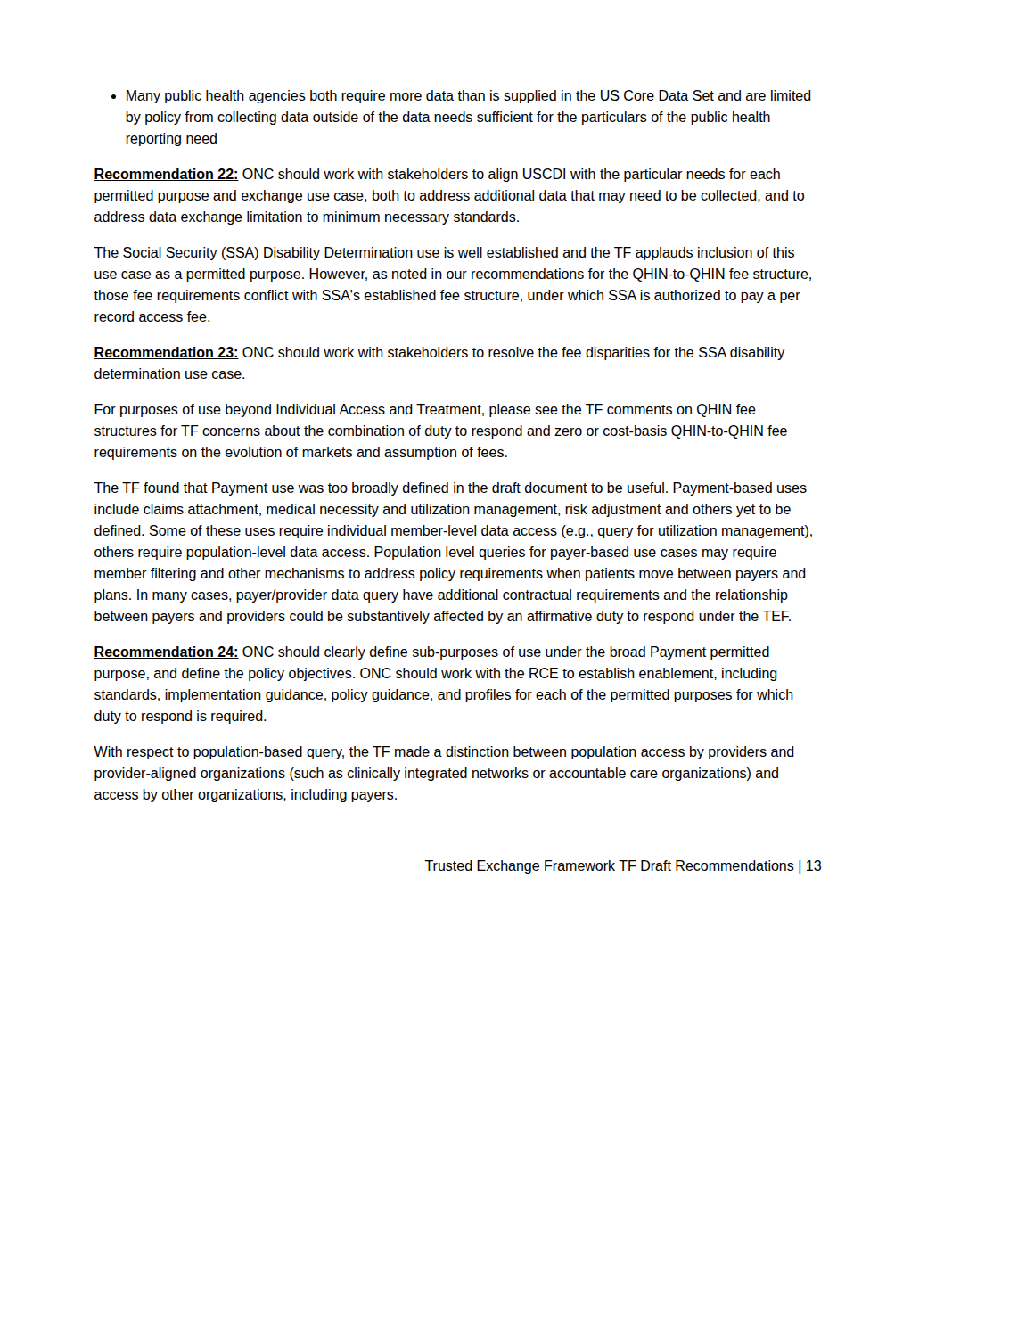Many public health agencies both require more data than is supplied in the US Core Data Set and are limited by policy from collecting data outside of the data needs sufficient for the particulars of the public health reporting need
Recommendation 22: ONC should work with stakeholders to align USCDI with the particular needs for each permitted purpose and exchange use case, both to address additional data that may need to be collected, and to address data exchange limitation to minimum necessary standards.
The Social Security (SSA) Disability Determination use is well established and the TF applauds inclusion of this use case as a permitted purpose. However, as noted in our recommendations for the QHIN-to-QHIN fee structure, those fee requirements conflict with SSA's established fee structure, under which SSA is authorized to pay a per record access fee.
Recommendation 23: ONC should work with stakeholders to resolve the fee disparities for the SSA disability determination use case.
For purposes of use beyond Individual Access and Treatment, please see the TF comments on QHIN fee structures for TF concerns about the combination of duty to respond and zero or cost-basis QHIN-to-QHIN fee requirements on the evolution of markets and assumption of fees.
The TF found that Payment use was too broadly defined in the draft document to be useful. Payment-based uses include claims attachment, medical necessity and utilization management, risk adjustment and others yet to be defined. Some of these uses require individual member-level data access (e.g., query for utilization management), others require population-level data access. Population level queries for payer-based use cases may require member filtering and other mechanisms to address policy requirements when patients move between payers and plans. In many cases, payer/provider data query have additional contractual requirements and the relationship between payers and providers could be substantively affected by an affirmative duty to respond under the TEF.
Recommendation 24: ONC should clearly define sub-purposes of use under the broad Payment permitted purpose, and define the policy objectives. ONC should work with the RCE to establish enablement, including standards, implementation guidance, policy guidance, and profiles for each of the permitted purposes for which duty to respond is required.
With respect to population-based query, the TF made a distinction between population access by providers and provider-aligned organizations (such as clinically integrated networks or accountable care organizations) and access by other organizations, including payers.
Trusted Exchange Framework TF Draft Recommendations | 13